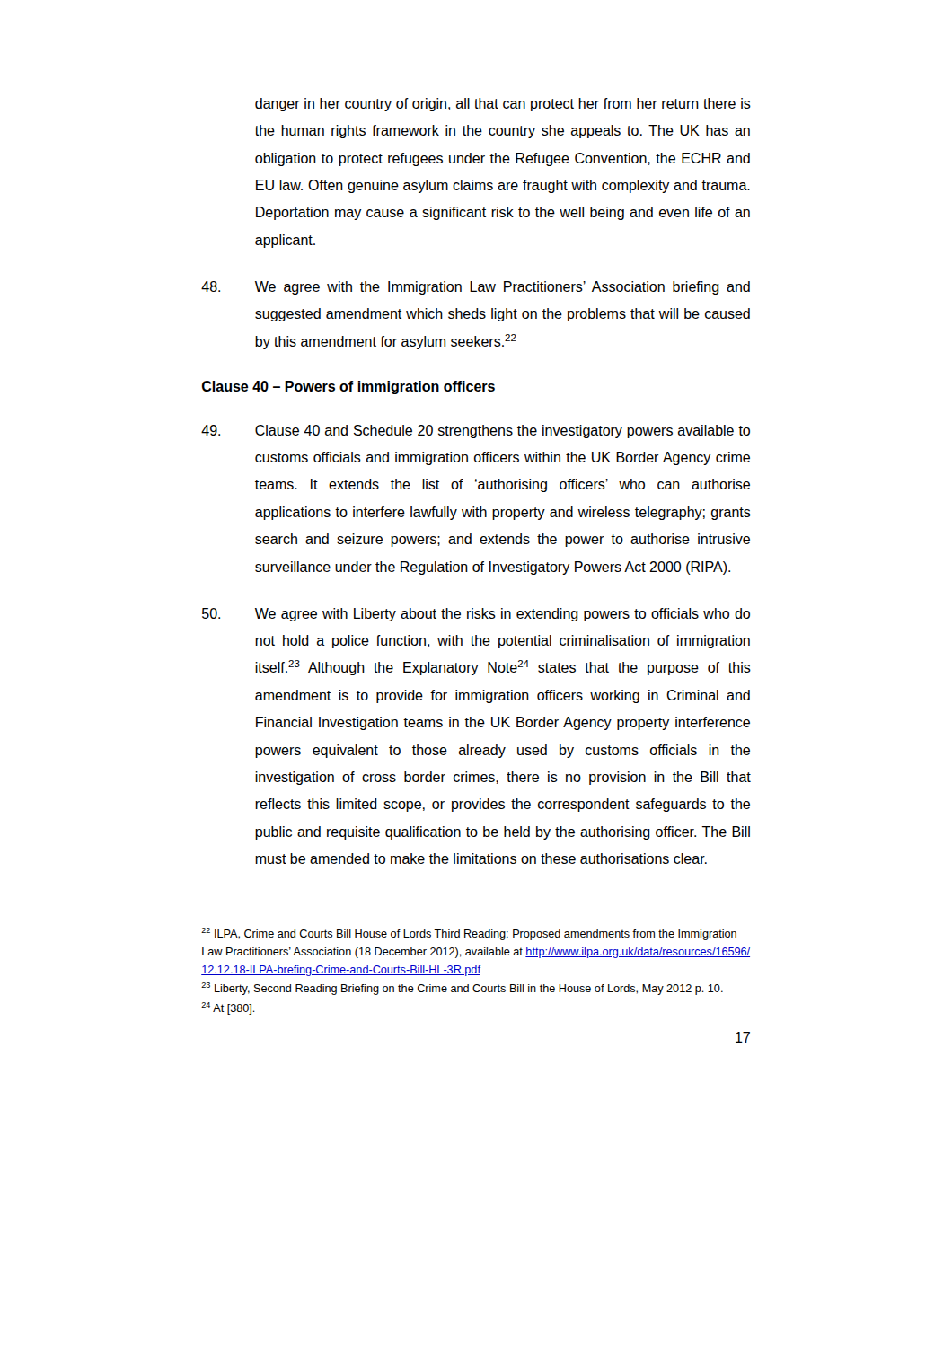danger in her country of origin, all that can protect her from her return there is the human rights framework in the country she appeals to. The UK has an obligation to protect refugees under the Refugee Convention, the ECHR and EU law. Often genuine asylum claims are fraught with complexity and trauma. Deportation may cause a significant risk to the well being and even life of an applicant.
48.
We agree with the Immigration Law Practitioners’ Association briefing and suggested amendment which sheds light on the problems that will be caused by this amendment for asylum seekers.22
Clause 40 – Powers of immigration officers
49.
Clause 40 and Schedule 20 strengthens the investigatory powers available to customs officials and immigration officers within the UK Border Agency crime teams. It extends the list of ‘authorising officers’ who can authorise applications to interfere lawfully with property and wireless telegraphy; grants search and seizure powers; and extends the power to authorise intrusive surveillance under the Regulation of Investigatory Powers Act 2000 (RIPA).
50.
We agree with Liberty about the risks in extending powers to officials who do not hold a police function, with the potential criminalisation of immigration itself.23 Although the Explanatory Note24 states that the purpose of this amendment is to provide for immigration officers working in Criminal and Financial Investigation teams in the UK Border Agency property interference powers equivalent to those already used by customs officials in the investigation of cross border crimes, there is no provision in the Bill that reflects this limited scope, or provides the correspondent safeguards to the public and requisite qualification to be held by the authorising officer. The Bill must be amended to make the limitations on these authorisations clear.
22 ILPA, Crime and Courts Bill House of Lords Third Reading: Proposed amendments from the Immigration Law Practitioners’ Association (18 December 2012), available at http://www.ilpa.org.uk/data/resources/16596/12.12.18-ILPA-brefing-Crime-and-Courts-Bill-HL-3R.pdf
23 Liberty, Second Reading Briefing on the Crime and Courts Bill in the House of Lords, May 2012 p. 10.
24 At [380].
17